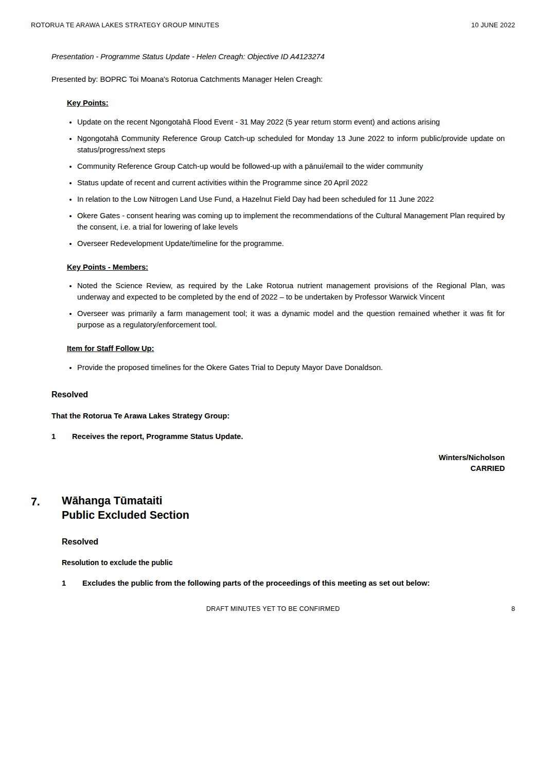ROTORUA TE ARAWA LAKES STRATEGY GROUP MINUTES 10 JUNE 2022
Presentation - Programme Status Update - Helen Creagh: Objective ID A4123274
Presented by: BOPRC Toi Moana's Rotorua Catchments Manager Helen Creagh:
Key Points:
Update on the recent Ngongotahā Flood Event - 31 May 2022 (5 year return storm event) and actions arising
Ngongotahā Community Reference Group Catch-up scheduled for Monday 13 June 2022 to inform public/provide update on status/progress/next steps
Community Reference Group Catch-up would be followed-up with a pānui/email to the wider community
Status update of recent and current activities within the Programme since 20 April 2022
In relation to the Low Nitrogen Land Use Fund, a Hazelnut Field Day had been scheduled for 11 June 2022
Okere Gates - consent hearing was coming up to implement the recommendations of the Cultural Management Plan required by the consent, i.e. a trial for lowering of lake levels
Overseer Redevelopment Update/timeline for the programme.
Key Points - Members:
Noted the Science Review, as required by the Lake Rotorua nutrient management provisions of the Regional Plan, was underway and expected to be completed by the end of 2022 – to be undertaken by Professor Warwick Vincent
Overseer was primarily a farm management tool; it was a dynamic model and the question remained whether it was fit for purpose as a regulatory/enforcement tool.
Item for Staff Follow Up:
Provide the proposed timelines for the Okere Gates Trial to Deputy Mayor Dave Donaldson.
Resolved
That the Rotorua Te Arawa Lakes Strategy Group:
1 Receives the report, Programme Status Update.
Winters/Nicholson
CARRIED
7. Wāhanga Tūmataiti
Public Excluded Section
Resolved
Resolution to exclude the public
1 Excludes the public from the following parts of the proceedings of this meeting as set out below:
DRAFT MINUTES YET TO BE CONFIRMED 8